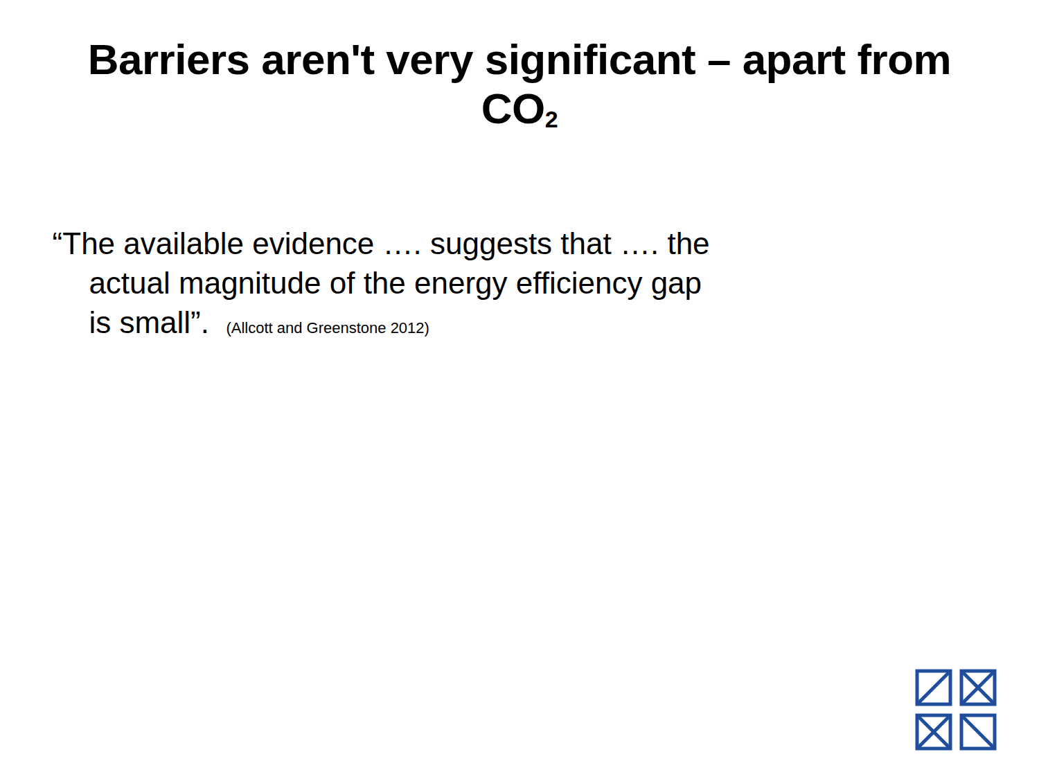Barriers aren't very significant – apart from CO2
“The available evidence …. suggests that …. the actual magnitude of the energy efficiency gap is small”. (Allcott and Greenstone 2012)